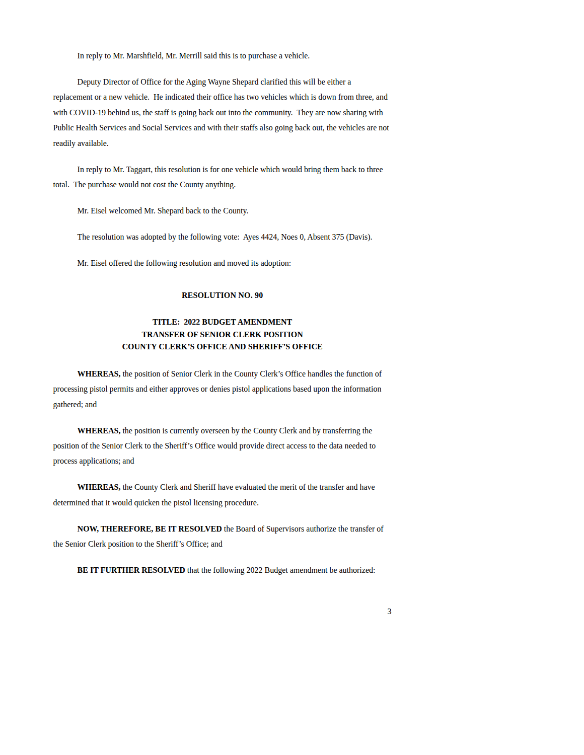In reply to Mr. Marshfield, Mr. Merrill said this is to purchase a vehicle.
Deputy Director of Office for the Aging Wayne Shepard clarified this will be either a replacement or a new vehicle. He indicated their office has two vehicles which is down from three, and with COVID-19 behind us, the staff is going back out into the community. They are now sharing with Public Health Services and Social Services and with their staffs also going back out, the vehicles are not readily available.
In reply to Mr. Taggart, this resolution is for one vehicle which would bring them back to three total. The purchase would not cost the County anything.
Mr. Eisel welcomed Mr. Shepard back to the County.
The resolution was adopted by the following vote: Ayes 4424, Noes 0, Absent 375 (Davis).
Mr. Eisel offered the following resolution and moved its adoption:
RESOLUTION NO. 90
TITLE: 2022 BUDGET AMENDMENT
TRANSFER OF SENIOR CLERK POSITION
COUNTY CLERK’S OFFICE AND SHERIFF’S OFFICE
WHEREAS, the position of Senior Clerk in the County Clerk’s Office handles the function of processing pistol permits and either approves or denies pistol applications based upon the information gathered; and
WHEREAS, the position is currently overseen by the County Clerk and by transferring the position of the Senior Clerk to the Sheriff’s Office would provide direct access to the data needed to process applications; and
WHEREAS, the County Clerk and Sheriff have evaluated the merit of the transfer and have determined that it would quicken the pistol licensing procedure.
NOW, THEREFORE, BE IT RESOLVED the Board of Supervisors authorize the transfer of the Senior Clerk position to the Sheriff’s Office; and
BE IT FURTHER RESOLVED that the following 2022 Budget amendment be authorized:
3